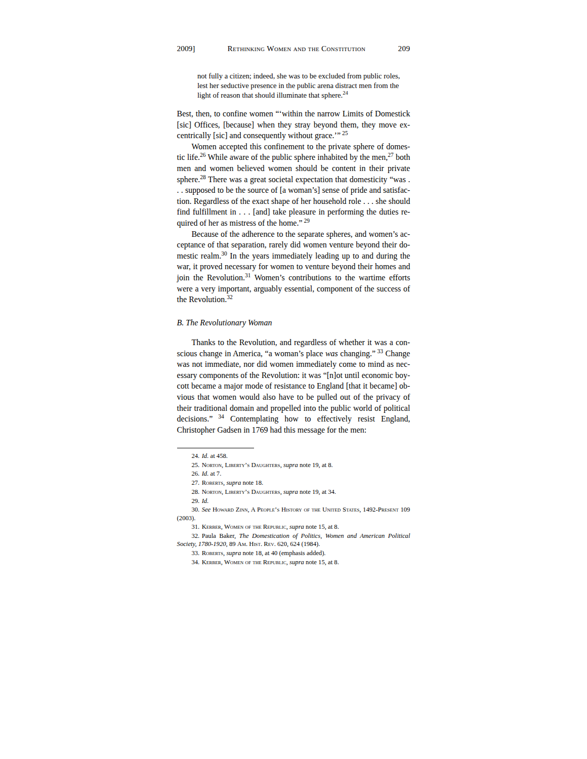2009] Rethinking Women and the Constitution 209
not fully a citizen; indeed, she was to be excluded from public roles, lest her seductive presence in the public arena distract men from the light of reason that should illuminate that sphere.24
Best, then, to confine women “‘within the narrow Limits of Domestick [sic] Offices, [because] when they stray beyond them, they move excentrically [sic] and consequently without grace.’” 25
Women accepted this confinement to the private sphere of domestic life.26 While aware of the public sphere inhabited by the men,27 both men and women believed women should be content in their private sphere.28 There was a great societal expectation that domesticity “was . . . supposed to be the source of [a woman’s] sense of pride and satisfaction. Regardless of the exact shape of her household role . . . she should find fulfillment in . . . [and] take pleasure in performing the duties required of her as mistress of the home.” 29
Because of the adherence to the separate spheres, and women’s acceptance of that separation, rarely did women venture beyond their domestic realm.30 In the years immediately leading up to and during the war, it proved necessary for women to venture beyond their homes and join the Revolution.31 Women’s contributions to the wartime efforts were a very important, arguably essential, component of the success of the Revolution.32
B. The Revolutionary Woman
Thanks to the Revolution, and regardless of whether it was a conscious change in America, “a woman’s place was changing.” 33 Change was not immediate, nor did women immediately come to mind as necessary components of the Revolution: it was “[n]ot until economic boycott became a major mode of resistance to England [that it became] obvious that women would also have to be pulled out of the privacy of their traditional domain and propelled into the public world of political decisions.” 34 Contemplating how to effectively resist England, Christopher Gadsen in 1769 had this message for the men:
Id. at 458.
Norton, Liberty’s Daughters, supra note 19, at 8.
Id. at 7.
Roberts, supra note 18.
Norton, Liberty’s Daughters, supra note 19, at 34.
Id.
See Howard Zinn, A People’s History of the United States, 1492-Present 109 (2003).
Kerber, Women of the Republic, supra note 15, at 8.
Paula Baker, The Domestication of Politics, Women and American Political Society, 1780-1920, 89 Am. Hist. Rev. 620, 624 (1984).
Roberts, supra note 18, at 40 (emphasis added).
Kerber, Women of the Republic, supra note 15, at 8.